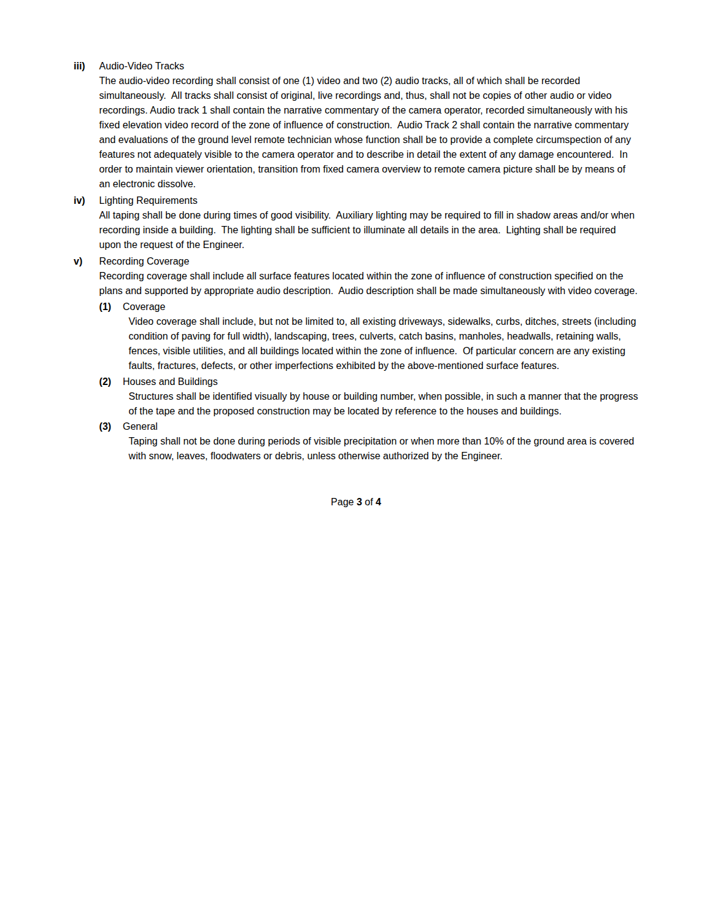iii) Audio-Video Tracks The audio-video recording shall consist of one (1) video and two (2) audio tracks, all of which shall be recorded simultaneously. All tracks shall consist of original, live recordings and, thus, shall not be copies of other audio or video recordings. Audio track 1 shall contain the narrative commentary of the camera operator, recorded simultaneously with his fixed elevation video record of the zone of influence of construction. Audio Track 2 shall contain the narrative commentary and evaluations of the ground level remote technician whose function shall be to provide a complete circumspection of any features not adequately visible to the camera operator and to describe in detail the extent of any damage encountered. In order to maintain viewer orientation, transition from fixed camera overview to remote camera picture shall be by means of an electronic dissolve.
iv) Lighting Requirements All taping shall be done during times of good visibility. Auxiliary lighting may be required to fill in shadow areas and/or when recording inside a building. The lighting shall be sufficient to illuminate all details in the area. Lighting shall be required upon the request of the Engineer.
v) Recording Coverage Recording coverage shall include all surface features located within the zone of influence of construction specified on the plans and supported by appropriate audio description. Audio description shall be made simultaneously with video coverage.
(1) Coverage Video coverage shall include, but not be limited to, all existing driveways, sidewalks, curbs, ditches, streets (including condition of paving for full width), landscaping, trees, culverts, catch basins, manholes, headwalls, retaining walls, fences, visible utilities, and all buildings located within the zone of influence. Of particular concern are any existing faults, fractures, defects, or other imperfections exhibited by the above-mentioned surface features.
(2) Houses and Buildings Structures shall be identified visually by house or building number, when possible, in such a manner that the progress of the tape and the proposed construction may be located by reference to the houses and buildings.
(3) General Taping shall not be done during periods of visible precipitation or when more than 10% of the ground area is covered with snow, leaves, floodwaters or debris, unless otherwise authorized by the Engineer.
Page 3 of 4